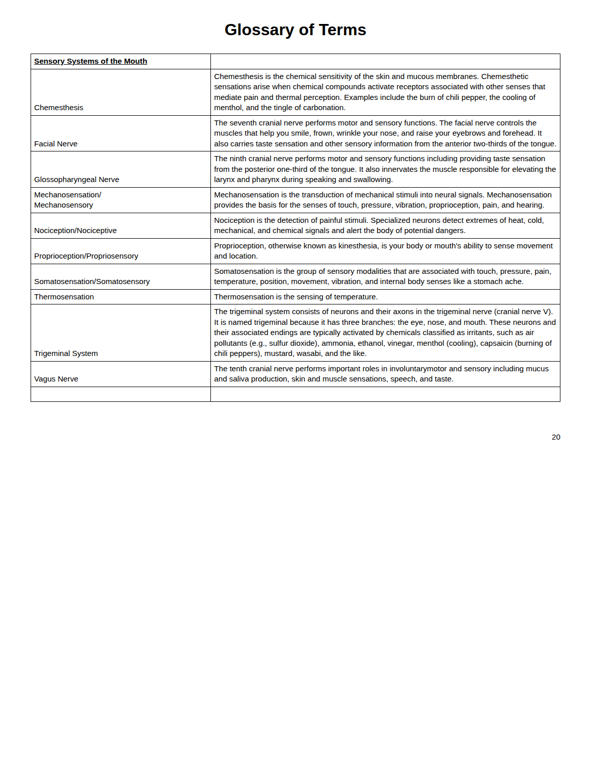Glossary of Terms
| Sensory Systems of the Mouth | |
| Chemesthesis | Chemesthesis is the chemical sensitivity of the skin and mucous membranes. Chemesthetic sensations arise when chemical compounds activate receptors associated with other senses that mediate pain and thermal perception. Examples include the burn of chili pepper, the cooling of menthol, and the tingle of carbonation. |
| Facial Nerve | The seventh cranial nerve performs motor and sensory functions. The facial nerve controls the muscles that help you smile, frown, wrinkle your nose, and raise your eyebrows and forehead. It also carries taste sensation and other sensory information from the anterior two-thirds of the tongue. |
| Glossopharyngeal Nerve | The ninth cranial nerve performs motor and sensory functions including providing taste sensation from the posterior one-third of the tongue. It also innervates the muscle responsible for elevating the larynx and pharynx during speaking and swallowing. |
| Mechanosensation/ Mechanosensory | Mechanosensation is the transduction of mechanical stimuli into neural signals. Mechanosensation provides the basis for the senses of touch, pressure, vibration, proprioception, pain, and hearing. |
| Nociception/Nociceptive | Nociception is the detection of painful stimuli. Specialized neurons detect extremes of heat, cold, mechanical, and chemical signals and alert the body of potential dangers. |
| Proprioception/Propriosensory | Proprioception, otherwise known as kinesthesia, is your body or mouth's ability to sense movement and location. |
| Somatosensation/Somatosensory | Somatosensation is the group of sensory modalities that are associated with touch, pressure, pain, temperature, position, movement, vibration, and internal body senses like a stomach ache. |
| Thermosensation | Thermosensation is the sensing of temperature. |
| Trigeminal System | The trigeminal system consists of neurons and their axons in the trigeminal nerve (cranial nerve V). It is named trigeminal because it has three branches: the eye, nose, and mouth. These neurons and their associated endings are typically activated by chemicals classified as irritants, such as air pollutants (e.g., sulfur dioxide), ammonia, ethanol, vinegar, menthol (cooling), capsaicin (burning of chili peppers), mustard, wasabi, and the like. |
| Vagus Nerve | The tenth cranial nerve performs important roles in involuntarymotor and sensory including mucus and saliva production, skin and muscle sensations, speech, and taste. |
20